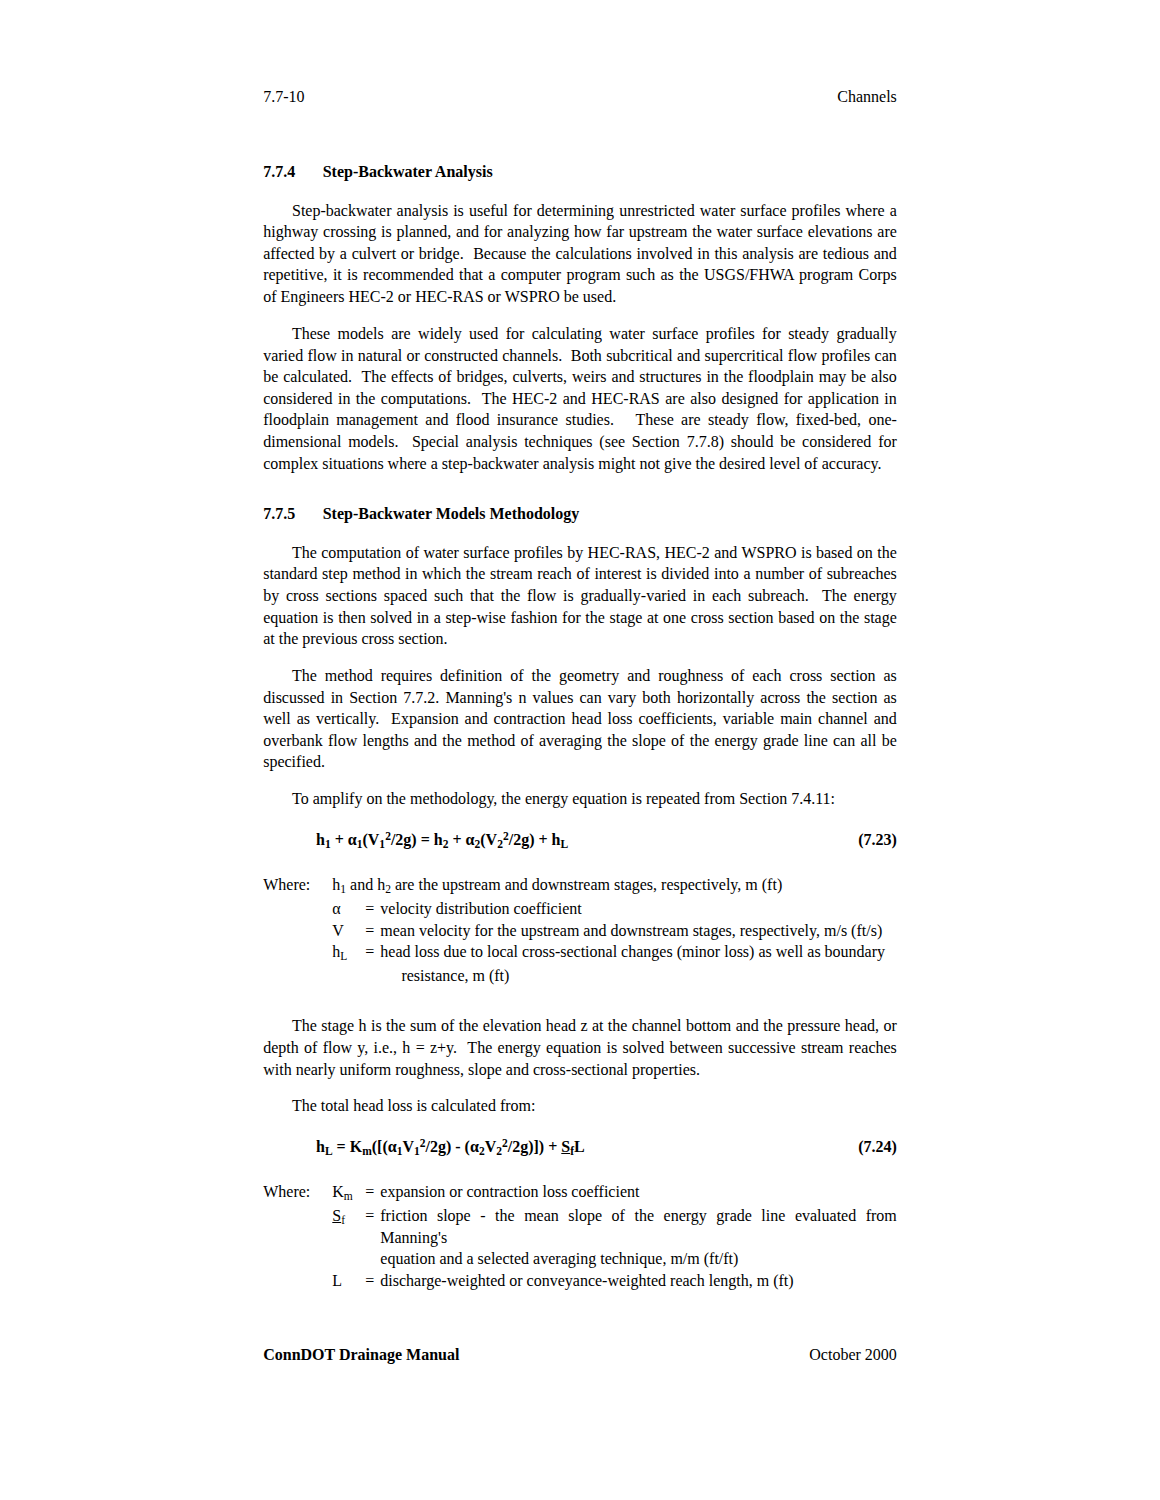7.7-10
Channels
7.7.4 Step-Backwater Analysis
Step-backwater analysis is useful for determining unrestricted water surface profiles where a highway crossing is planned, and for analyzing how far upstream the water surface elevations are affected by a culvert or bridge. Because the calculations involved in this analysis are tedious and repetitive, it is recommended that a computer program such as the USGS/FHWA program Corps of Engineers HEC-2 or HEC-RAS or WSPRO be used.
These models are widely used for calculating water surface profiles for steady gradually varied flow in natural or constructed channels. Both subcritical and supercritical flow profiles can be calculated. The effects of bridges, culverts, weirs and structures in the floodplain may be also considered in the computations. The HEC-2 and HEC-RAS are also designed for application in floodplain management and flood insurance studies. These are steady flow, fixed-bed, one-dimensional models. Special analysis techniques (see Section 7.7.8) should be considered for complex situations where a step-backwater analysis might not give the desired level of accuracy.
7.7.5 Step-Backwater Models Methodology
The computation of water surface profiles by HEC-RAS, HEC-2 and WSPRO is based on the standard step method in which the stream reach of interest is divided into a number of subreaches by cross sections spaced such that the flow is gradually-varied in each subreach. The energy equation is then solved in a step-wise fashion for the stage at one cross section based on the stage at the previous cross section.
The method requires definition of the geometry and roughness of each cross section as discussed in Section 7.7.2. Manning's n values can vary both horizontally across the section as well as vertically. Expansion and contraction head loss coefficients, variable main channel and overbank flow lengths and the method of averaging the slope of the energy grade line can all be specified.
To amplify on the methodology, the energy equation is repeated from Section 7.4.11:
h1 + α1(V12/2g) = h2 + α2(V22/2g) + hL
(7.23)
Where:
h1 and h2 are the upstream and downstream stages, respectively, m (ft)
α
=
velocity distribution coefficient
V
=
mean velocity for the upstream and downstream stages, respectively, m/s (ft/s)
hL
=
head loss due to local cross-sectional changes (minor loss) as well as boundary
resistance, m (ft)
The stage h is the sum of the elevation head z at the channel bottom and the pressure head, or depth of flow y, i.e., h = z+y. The energy equation is solved between successive stream reaches with nearly uniform roughness, slope and cross-sectional properties.
The total head loss is calculated from:
hL = Km([(α1V12/2g) - (α2V22/2g)]) + Sf L
(7.24)
Where:
Km
=
expansion or contraction loss coefficient
Sf
=
friction slope - the mean slope of the energy grade line evaluated from Manning's
equation and a selected averaging technique, m/m (ft/ft)
L
=
discharge-weighted or conveyance-weighted reach length, m (ft)
ConnDOT Drainage Manual
October 2000